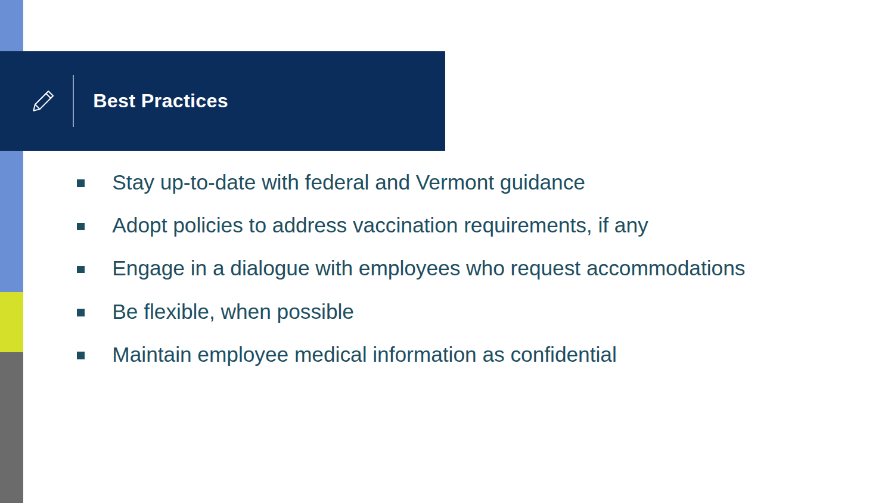Best Practices
Stay up-to-date with federal and Vermont guidance
Adopt policies to address vaccination requirements, if any
Engage in a dialogue with employees who request accommodations
Be flexible, when possible
Maintain employee medical information as confidential